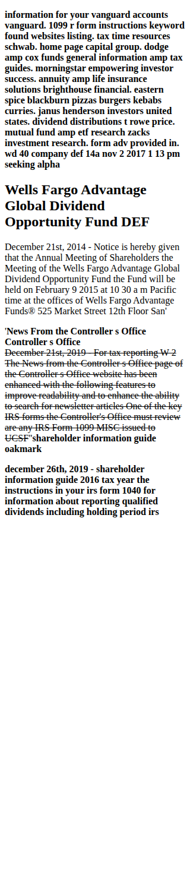information for your vanguard accounts vanguard. 1099 r form instructions keyword found websites listing. tax time resources schwab. home page capital group. dodge amp cox funds general information amp tax guides. morningstar empowering investor success. annuity amp life insurance solutions brighthouse financial. eastern spice blackburn pizzas burgers kebabs curries. janus henderson investors united states. dividend distributions t rowe price. mutual fund amp etf research zacks investment research. form adv provided in. wd 40 company def 14a nov 2 2017 1 13 pm seeking alpha
Wells Fargo Advantage Global Dividend Opportunity Fund DEF
December 21st, 2014 - Notice is hereby given that the Annual Meeting of Shareholders the Meeting of the Wells Fargo Advantage Global Dividend Opportunity Fund the Fund will be held on February 9 2015 at 10 30 a m Pacific time at the offices of Wells Fargo Advantage Funds® 525 Market Street 12th Floor San'
'News From the Controller s Office Controller s Office
December 21st, 2019 - For tax reporting W 2 The News from the Controller s Office page of the Controller s Office website has been enhanced with the following features to improve readability and to enhance the ability to search for newsletter articles One of the key IRS forms the Controller's Office must review are any IRS Form 1099 MISC issued to UCSF"shareholder information guide oakmark
december 26th, 2019 - shareholder information guide 2016 tax year the instructions in your irs form 1040 for information about reporting qualified dividends including holding period irs